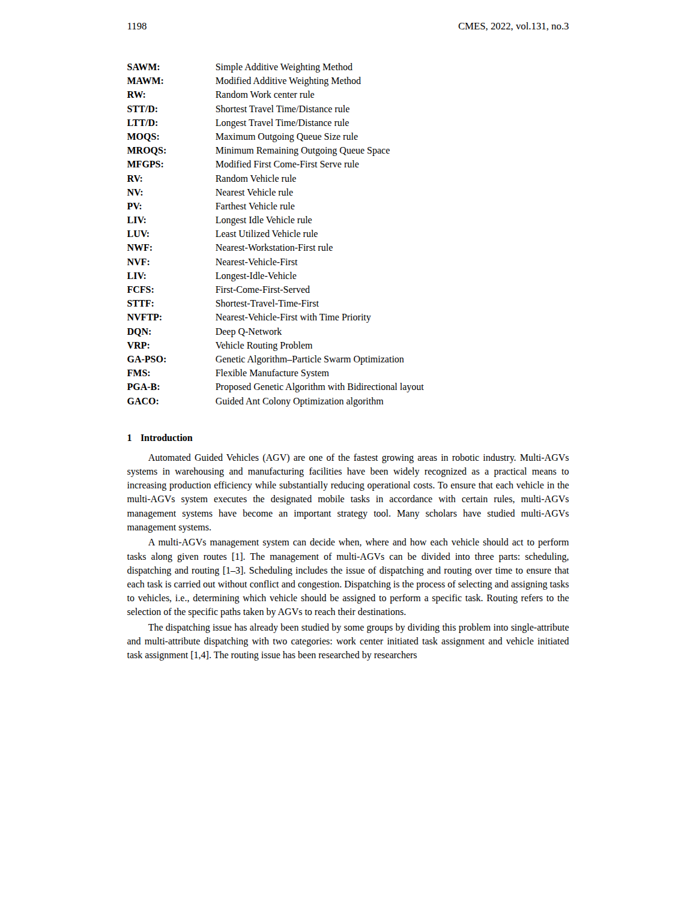1198 CMES, 2022, vol.131, no.3
SAWM:
Simple Additive Weighting Method
MAWM:
Modified Additive Weighting Method
RW:
Random Work center rule
STT/D:
Shortest Travel Time/Distance rule
LTT/D:
Longest Travel Time/Distance rule
MOQS:
Maximum Outgoing Queue Size rule
MROQS:
Minimum Remaining Outgoing Queue Space
MFGPS:
Modified First Come-First Serve rule
RV:
Random Vehicle rule
NV:
Nearest Vehicle rule
PV:
Farthest Vehicle rule
LIV:
Longest Idle Vehicle rule
LUV:
Least Utilized Vehicle rule
NWF:
Nearest-Workstation-First rule
NVF:
Nearest-Vehicle-First
LIV:
Longest-Idle-Vehicle
FCFS:
First-Come-First-Served
STTF:
Shortest-Travel-Time-First
NVFTP:
Nearest-Vehicle-First with Time Priority
DQN:
Deep Q-Network
VRP:
Vehicle Routing Problem
GA-PSO:
Genetic Algorithm–Particle Swarm Optimization
FMS:
Flexible Manufacture System
PGA-B:
Proposed Genetic Algorithm with Bidirectional layout
GACO:
Guided Ant Colony Optimization algorithm
1 Introduction
Automated Guided Vehicles (AGV) are one of the fastest growing areas in robotic industry. Multi-AGVs systems in warehousing and manufacturing facilities have been widely recognized as a practical means to increasing production efficiency while substantially reducing operational costs. To ensure that each vehicle in the multi-AGVs system executes the designated mobile tasks in accordance with certain rules, multi-AGVs management systems have become an important strategy tool. Many scholars have studied multi-AGVs management systems.
A multi-AGVs management system can decide when, where and how each vehicle should act to perform tasks along given routes [1]. The management of multi-AGVs can be divided into three parts: scheduling, dispatching and routing [1–3]. Scheduling includes the issue of dispatching and routing over time to ensure that each task is carried out without conflict and congestion. Dispatching is the process of selecting and assigning tasks to vehicles, i.e., determining which vehicle should be assigned to perform a specific task. Routing refers to the selection of the specific paths taken by AGVs to reach their destinations.
The dispatching issue has already been studied by some groups by dividing this problem into single-attribute and multi-attribute dispatching with two categories: work center initiated task assignment and vehicle initiated task assignment [1,4]. The routing issue has been researched by researchers